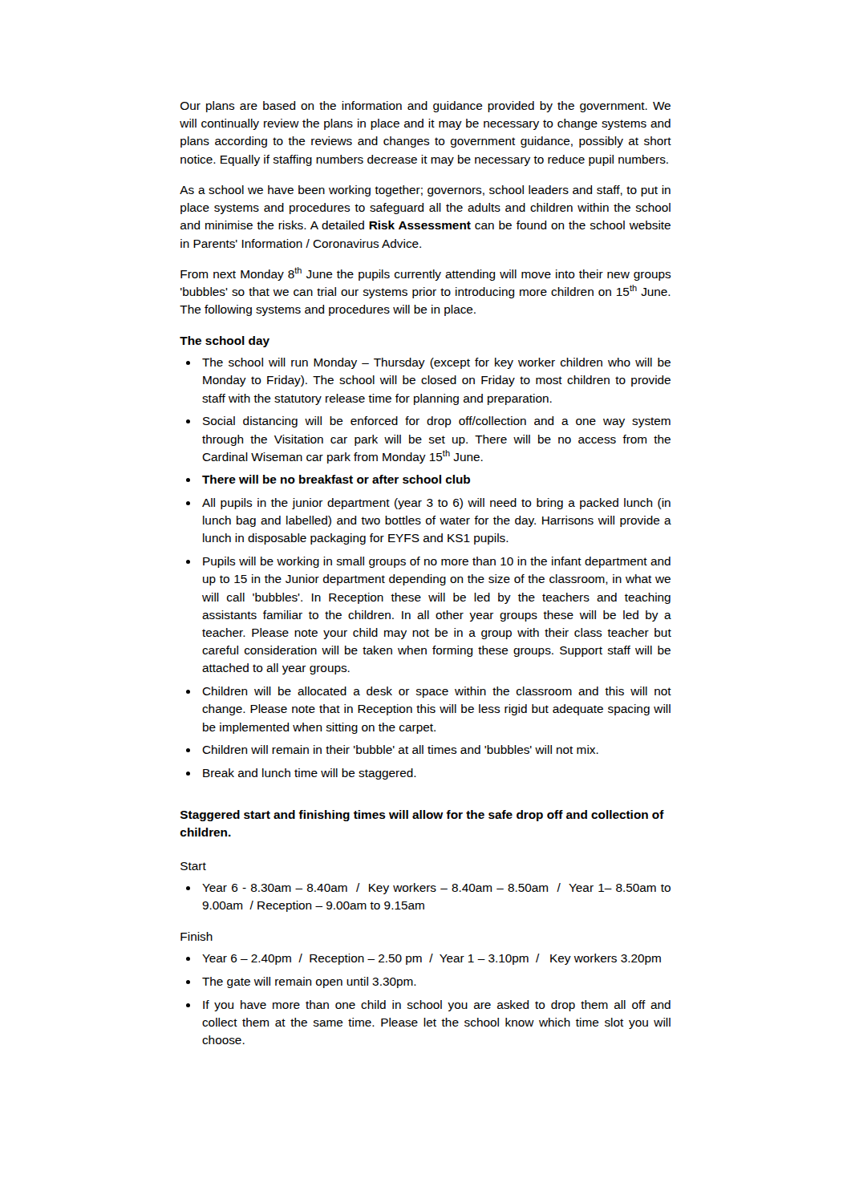Our plans are based on the information and guidance provided by the government. We will continually review the plans in place and it may be necessary to change systems and plans according to the reviews and changes to government guidance, possibly at short notice. Equally if staffing numbers decrease it may be necessary to reduce pupil numbers.
As a school we have been working together; governors, school leaders and staff, to put in place systems and procedures to safeguard all the adults and children within the school and minimise the risks. A detailed Risk Assessment can be found on the school website in Parents' Information / Coronavirus Advice.
From next Monday 8th June the pupils currently attending will move into their new groups 'bubbles' so that we can trial our systems prior to introducing more children on 15th June. The following systems and procedures will be in place.
The school day
The school will run Monday – Thursday (except for key worker children who will be Monday to Friday). The school will be closed on Friday to most children to provide staff with the statutory release time for planning and preparation.
Social distancing will be enforced for drop off/collection and a one way system through the Visitation car park will be set up. There will be no access from the Cardinal Wiseman car park from Monday 15th June.
There will be no breakfast or after school club
All pupils in the junior department (year 3 to 6) will need to bring a packed lunch (in lunch bag and labelled) and two bottles of water for the day. Harrisons will provide a lunch in disposable packaging for EYFS and KS1 pupils.
Pupils will be working in small groups of no more than 10 in the infant department and up to 15 in the Junior department depending on the size of the classroom, in what we will call 'bubbles'. In Reception these will be led by the teachers and teaching assistants familiar to the children. In all other year groups these will be led by a teacher. Please note your child may not be in a group with their class teacher but careful consideration will be taken when forming these groups. Support staff will be attached to all year groups.
Children will be allocated a desk or space within the classroom and this will not change. Please note that in Reception this will be less rigid but adequate spacing will be implemented when sitting on the carpet.
Children will remain in their 'bubble' at all times and 'bubbles' will not mix.
Break and lunch time will be staggered.
Staggered start and finishing times will allow for the safe drop off and collection of children.
Start
Year 6 - 8.30am – 8.40am / Key workers – 8.40am – 8.50am / Year 1– 8.50am to 9.00am / Reception – 9.00am to 9.15am
Finish
Year 6 – 2.40pm / Reception – 2.50 pm / Year 1 – 3.10pm / Key workers 3.20pm
The gate will remain open until 3.30pm.
If you have more than one child in school you are asked to drop them all off and collect them at the same time. Please let the school know which time slot you will choose.